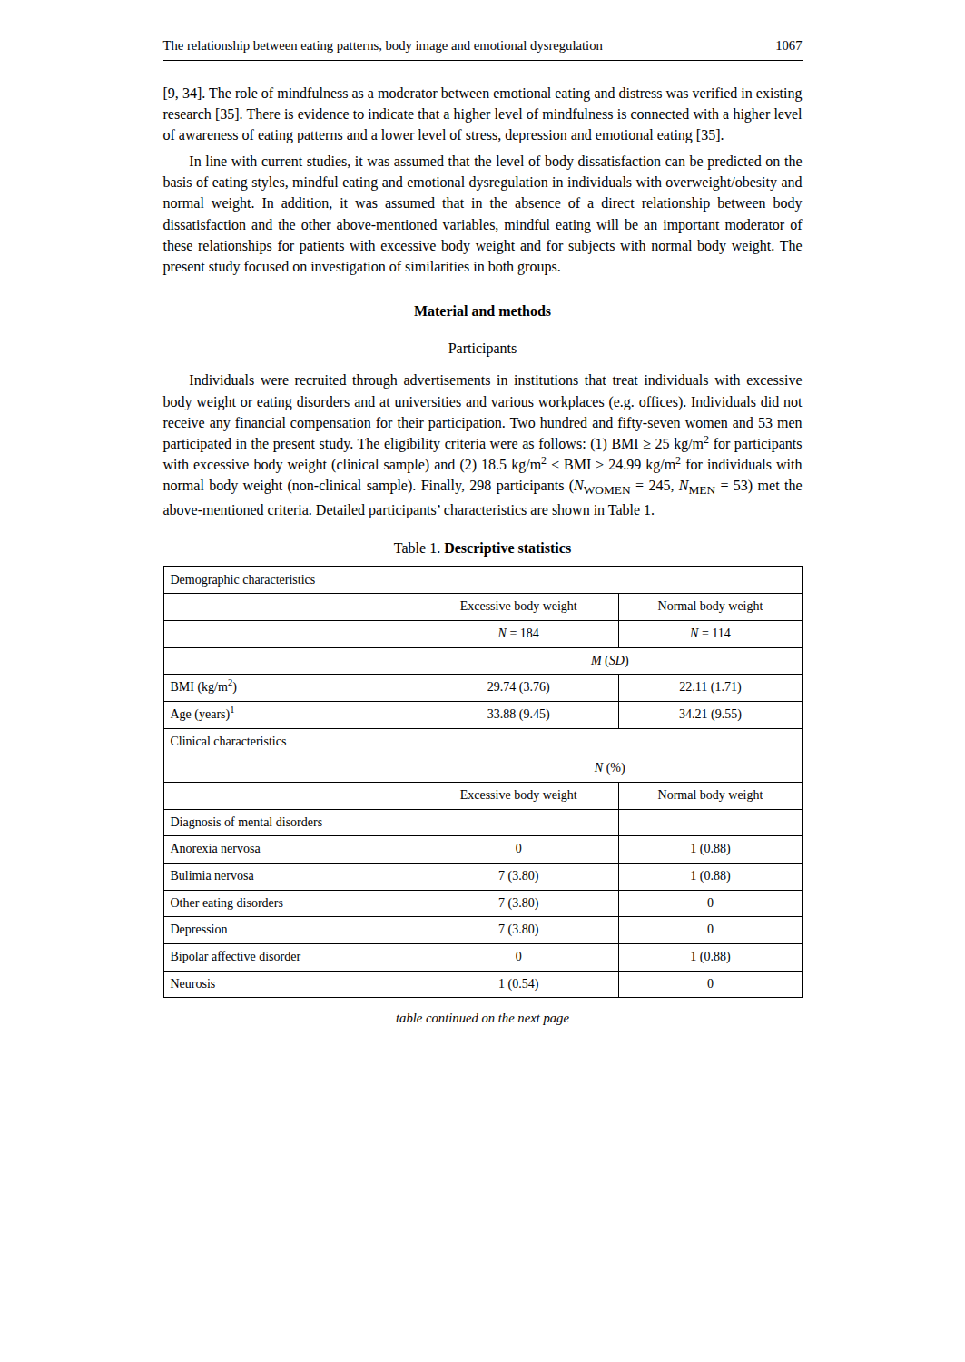The relationship between eating patterns, body image and emotional dysregulation 1067
[9, 34]. The role of mindfulness as a moderator between emotional eating and distress was verified in existing research [35]. There is evidence to indicate that a higher level of mindfulness is connected with a higher level of awareness of eating patterns and a lower level of stress, depression and emotional eating [35].
In line with current studies, it was assumed that the level of body dissatisfaction can be predicted on the basis of eating styles, mindful eating and emotional dysregulation in individuals with overweight/obesity and normal weight. In addition, it was assumed that in the absence of a direct relationship between body dissatisfaction and the other above-mentioned variables, mindful eating will be an important moderator of these relationships for patients with excessive body weight and for subjects with normal body weight. The present study focused on investigation of similarities in both groups.
Material and methods
Participants
Individuals were recruited through advertisements in institutions that treat individuals with excessive body weight or eating disorders and at universities and various workplaces (e.g. offices). Individuals did not receive any financial compensation for their participation. Two hundred and fifty-seven women and 53 men participated in the present study. The eligibility criteria were as follows: (1) BMI ≥ 25 kg/m2 for participants with excessive body weight (clinical sample) and (2) 18.5 kg/m2 ≤ BMI ≥ 24.99 kg/m2 for individuals with normal body weight (non-clinical sample). Finally, 298 participants (NWOMEN = 245, NMEN = 53) met the above-mentioned criteria. Detailed participants’ characteristics are shown in Table 1.
Table 1. Descriptive statistics
| Demographic characteristics |
| | Excessive body weight | Normal body weight |
| | N = 184 | N = 114 |
| | M ( SD ) |
| BMI (kg/m 2 ) | 29.74 (3.76) | 22.11 (1.71) |
| Age (years) 1 | 33.88 (9.45) | 34.21 (9.55) |
| Clinical characteristics |
| | N (%) |
| | Excessive body weight | Normal body weight |
| Diagnosis of mental disorders | | |
| Anorexia nervosa | 0 | 1 (0.88) |
| Bulimia nervosa | 7 (3.80) | 1 (0.88) |
| Other eating disorders | 7 (3.80) | 0 |
| Depression | 7 (3.80) | 0 |
| Bipolar affective disorder | 0 | 1 (0.88) |
| Neurosis | 1 (0.54) | 0 |
table continued on the next page